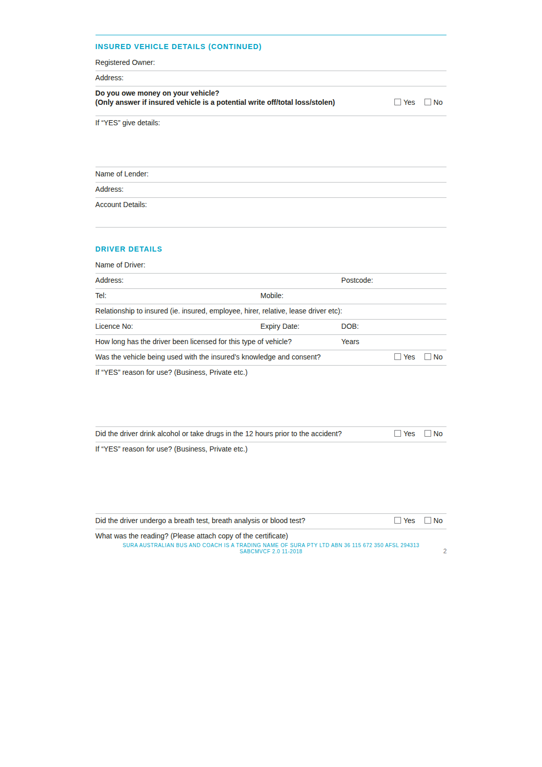INSURED VEHICLE DETAILS (CONTINUED)
Registered Owner:
Address:
Do you owe money on your vehicle?
(Only answer if insured vehicle is a potential write off/total loss/stolen) Yes No
If “YES” give details:
Name of Lender:
Address:
Account Details:
DRIVER DETAILS
Name of Driver:
Address: Postcode:
Tel: Mobile:
Relationship to insured (ie. insured, employee, hirer, relative, lease driver etc):
Licence No: Expiry Date: DOB:
How long has the driver been licensed for this type of vehicle? Years
Was the vehicle being used with the insured’s knowledge and consent? Yes No
If “YES” reason for use? (Business, Private etc.)
Did the driver drink alcohol or take drugs in the 12 hours prior to the accident? Yes No
If “YES” reason for use? (Business, Private etc.)
Did the driver undergo a breath test, breath analysis or blood test? Yes No
What was the reading? (Please attach copy of the certificate)
SURA AUSTRALIAN BUS AND COACH IS A TRADING NAME OF SURA PTY LTD ABN 36 115 672 350 AFSL 294313
SABCMVCF 2.0 11-2018
2